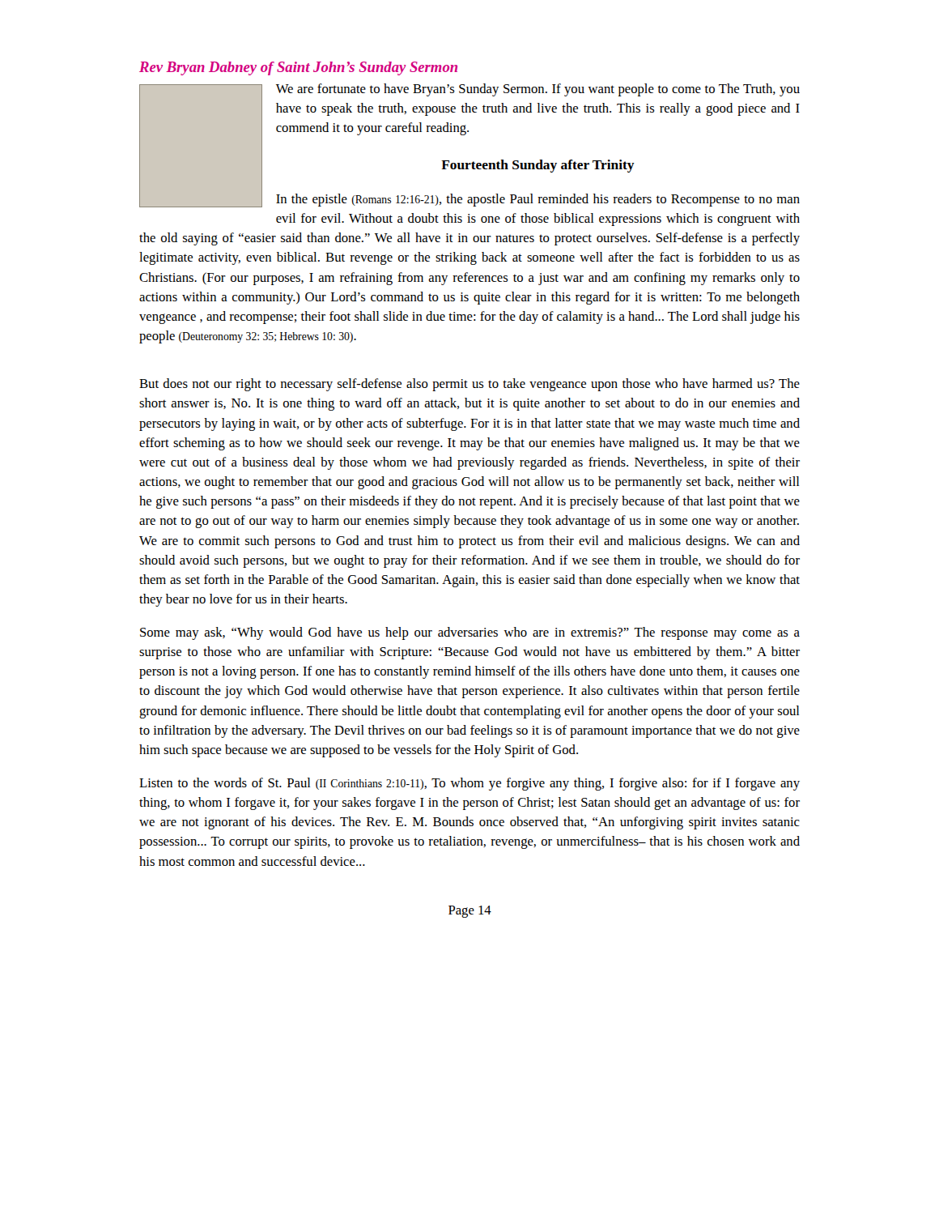Rev Bryan Dabney of Saint John’s Sunday Sermon
We are fortunate to have Bryan’s Sunday Sermon. If you want people to come to The Truth, you have to speak the truth, expouse the truth and live the truth. This is really a good piece and I commend it to your careful reading.
Fourteenth Sunday after Trinity
In the epistle (Romans 12:16-21), the apostle Paul reminded his readers to Recompense to no man evil for evil. Without a doubt this is one of those biblical expressions which is congruent with the old saying of “easier said than done.” We all have it in our natures to protect ourselves. Self-defense is a perfectly legitimate activity, even biblical. But revenge or the striking back at someone well after the fact is forbidden to us as Christians. (For our purposes, I am refraining from any references to a just war and am confining my remarks only to actions within a community.) Our Lord’s command to us is quite clear in this regard for it is written: To me belongeth vengeance , and recompense; their foot shall slide in due time: for the day of calamity is a hand... The Lord shall judge his people (Deuteronomy 32: 35; Hebrews 10: 30).
But does not our right to necessary self-defense also permit us to take vengeance upon those who have harmed us? The short answer is, No. It is one thing to ward off an attack, but it is quite another to set about to do in our enemies and persecutors by laying in wait, or by other acts of subterfuge. For it is in that latter state that we may waste much time and effort scheming as to how we should seek our revenge. It may be that our enemies have maligned us. It may be that we were cut out of a business deal by those whom we had previously regarded as friends. Nevertheless, in spite of their actions, we ought to remember that our good and gracious God will not allow us to be permanently set back, neither will he give such persons “a pass” on their misdeeds if they do not repent. And it is precisely because of that last point that we are not to go out of our way to harm our enemies simply because they took advantage of us in some one way or another. We are to commit such persons to God and trust him to protect us from their evil and malicious designs. We can and should avoid such persons, but we ought to pray for their reformation. And if we see them in trouble, we should do for them as set forth in the Parable of the Good Samaritan. Again, this is easier said than done especially when we know that they bear no love for us in their hearts.
Some may ask, “Why would God have us help our adversaries who are in extremis?” The response may come as a surprise to those who are unfamiliar with Scripture: “Because God would not have us embittered by them.” A bitter person is not a loving person. If one has to constantly remind himself of the ills others have done unto them, it causes one to discount the joy which God would otherwise have that person experience. It also cultivates within that person fertile ground for demonic influence. There should be little doubt that contemplating evil for another opens the door of your soul to infiltration by the adversary. The Devil thrives on our bad feelings so it is of paramount importance that we do not give him such space because we are supposed to be vessels for the Holy Spirit of God.
Listen to the words of St. Paul (II Corinthians 2:10-11), To whom ye forgive any thing, I forgive also: for if I forgave any thing, to whom I forgave it, for your sakes forgave I in the person of Christ; lest Satan should get an advantage of us: for we are not ignorant of his devices. The Rev. E. M. Bounds once observed that, “An unforgiving spirit invites satanic possession... To corrupt our spirits, to provoke us to retaliation, revenge, or unmercifulness– that is his chosen work and his most common and successful device...
Page 14